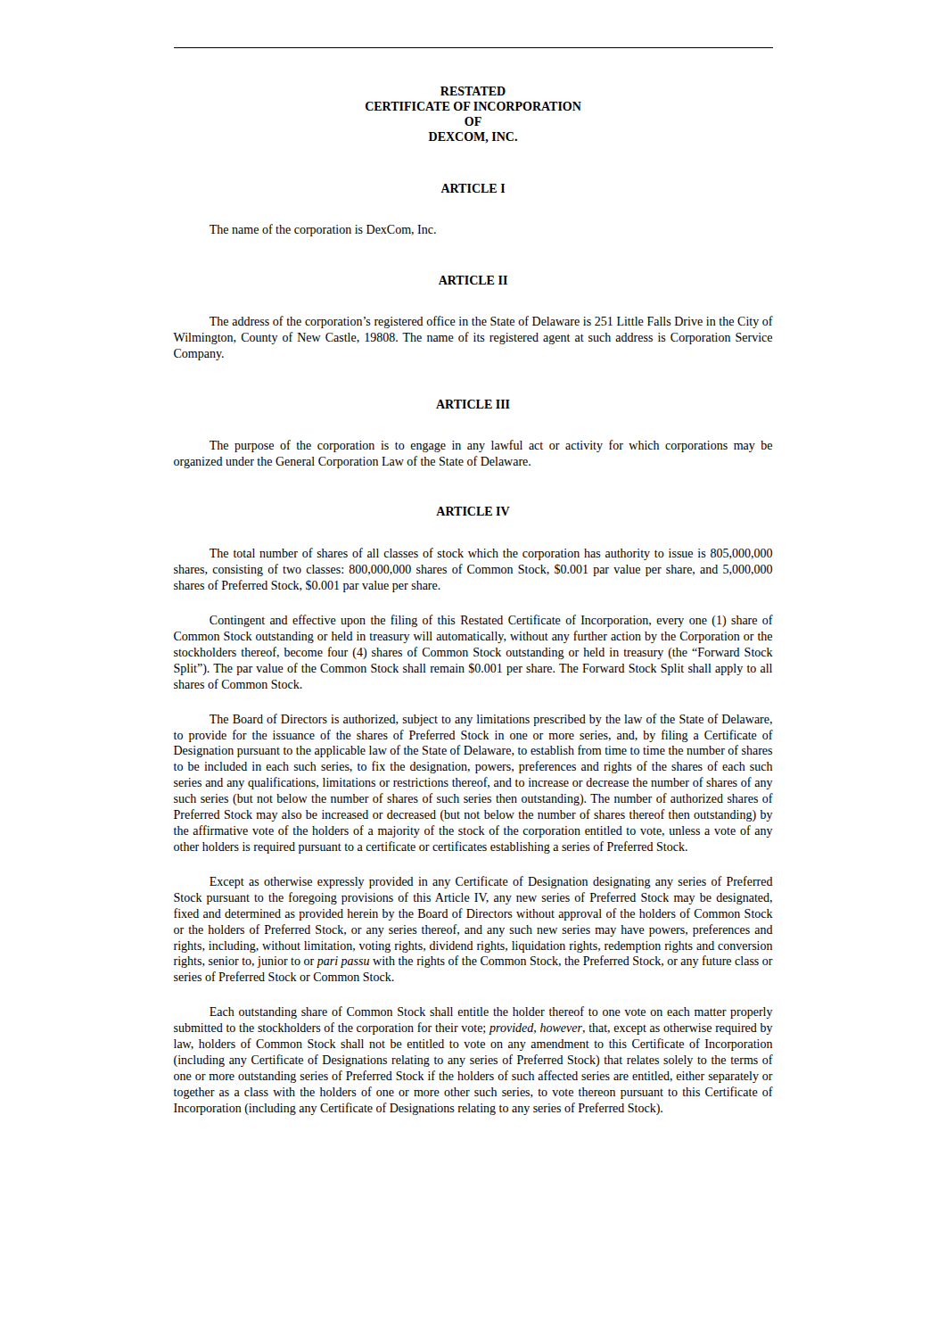RESTATED
CERTIFICATE OF INCORPORATION
OF
DEXCOM, INC.
ARTICLE I
The name of the corporation is DexCom, Inc.
ARTICLE II
The address of the corporation’s registered office in the State of Delaware is 251 Little Falls Drive in the City of Wilmington, County of New Castle, 19808. The name of its registered agent at such address is Corporation Service Company.
ARTICLE III
The purpose of the corporation is to engage in any lawful act or activity for which corporations may be organized under the General Corporation Law of the State of Delaware.
ARTICLE IV
The total number of shares of all classes of stock which the corporation has authority to issue is 805,000,000 shares, consisting of two classes: 800,000,000 shares of Common Stock, $0.001 par value per share, and 5,000,000 shares of Preferred Stock, $0.001 par value per share.
Contingent and effective upon the filing of this Restated Certificate of Incorporation, every one (1) share of Common Stock outstanding or held in treasury will automatically, without any further action by the Corporation or the stockholders thereof, become four (4) shares of Common Stock outstanding or held in treasury (the “Forward Stock Split”). The par value of the Common Stock shall remain $0.001 per share. The Forward Stock Split shall apply to all shares of Common Stock.
The Board of Directors is authorized, subject to any limitations prescribed by the law of the State of Delaware, to provide for the issuance of the shares of Preferred Stock in one or more series, and, by filing a Certificate of Designation pursuant to the applicable law of the State of Delaware, to establish from time to time the number of shares to be included in each such series, to fix the designation, powers, preferences and rights of the shares of each such series and any qualifications, limitations or restrictions thereof, and to increase or decrease the number of shares of any such series (but not below the number of shares of such series then outstanding). The number of authorized shares of Preferred Stock may also be increased or decreased (but not below the number of shares thereof then outstanding) by the affirmative vote of the holders of a majority of the stock of the corporation entitled to vote, unless a vote of any other holders is required pursuant to a certificate or certificates establishing a series of Preferred Stock.
Except as otherwise expressly provided in any Certificate of Designation designating any series of Preferred Stock pursuant to the foregoing provisions of this Article IV, any new series of Preferred Stock may be designated, fixed and determined as provided herein by the Board of Directors without approval of the holders of Common Stock or the holders of Preferred Stock, or any series thereof, and any such new series may have powers, preferences and rights, including, without limitation, voting rights, dividend rights, liquidation rights, redemption rights and conversion rights, senior to, junior to or pari passu with the rights of the Common Stock, the Preferred Stock, or any future class or series of Preferred Stock or Common Stock.
Each outstanding share of Common Stock shall entitle the holder thereof to one vote on each matter properly submitted to the stockholders of the corporation for their vote; provided, however, that, except as otherwise required by law, holders of Common Stock shall not be entitled to vote on any amendment to this Certificate of Incorporation (including any Certificate of Designations relating to any series of Preferred Stock) that relates solely to the terms of one or more outstanding series of Preferred Stock if the holders of such affected series are entitled, either separately or together as a class with the holders of one or more other such series, to vote thereon pursuant to this Certificate of Incorporation (including any Certificate of Designations relating to any series of Preferred Stock).